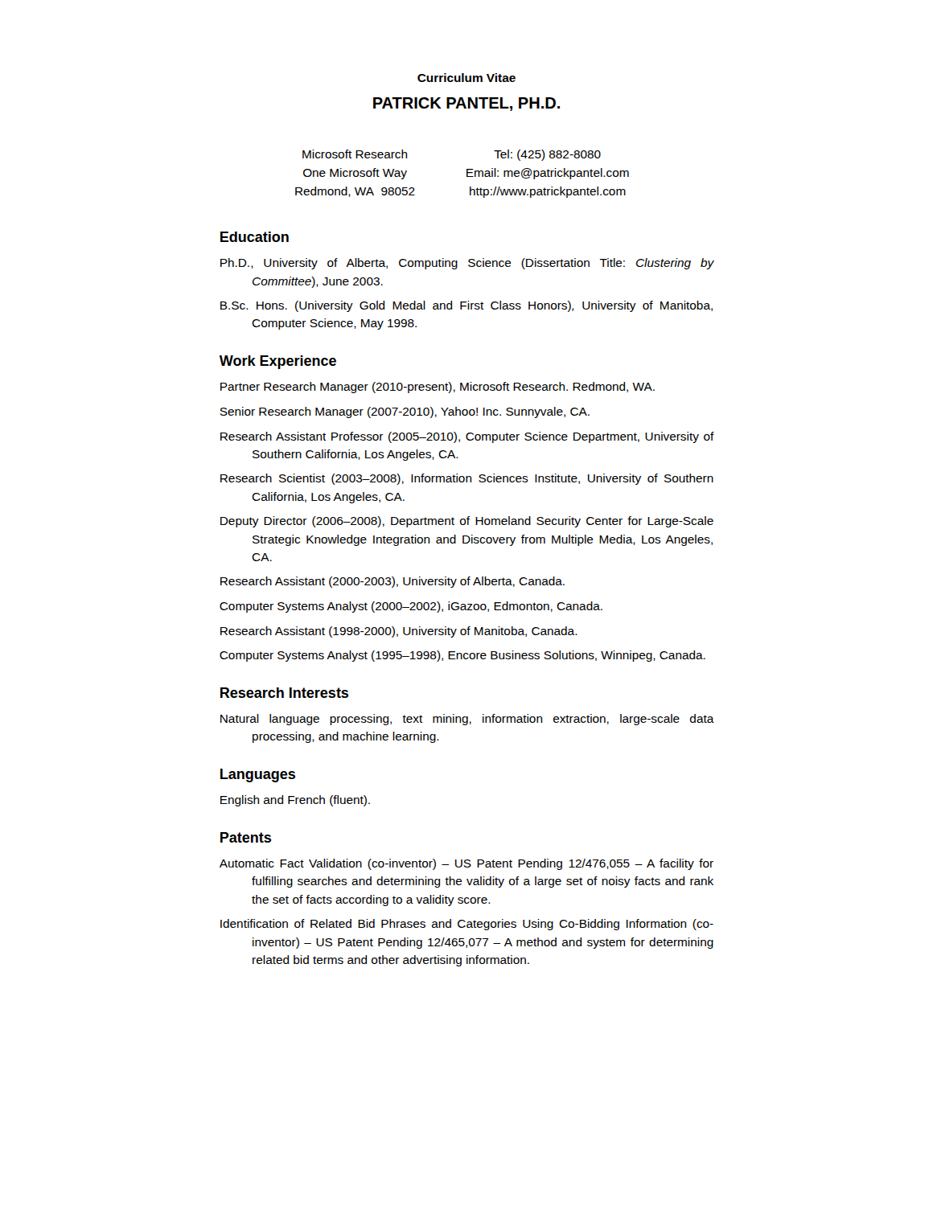Curriculum Vitae
PATRICK PANTEL, PH.D.
| Microsoft Research | Tel: (425) 882-8080 |
| One Microsoft Way | Email: me@patrickpantel.com |
| Redmond, WA 98052 | http://www.patrickpantel.com |
Education
Ph.D., University of Alberta, Computing Science (Dissertation Title: Clustering by Committee), June 2003.
B.Sc. Hons. (University Gold Medal and First Class Honors), University of Manitoba, Computer Science, May 1998.
Work Experience
Partner Research Manager (2010-present), Microsoft Research. Redmond, WA.
Senior Research Manager (2007-2010), Yahoo! Inc. Sunnyvale, CA.
Research Assistant Professor (2005–2010), Computer Science Department, University of Southern California, Los Angeles, CA.
Research Scientist (2003–2008), Information Sciences Institute, University of Southern California, Los Angeles, CA.
Deputy Director (2006–2008), Department of Homeland Security Center for Large-Scale Strategic Knowledge Integration and Discovery from Multiple Media, Los Angeles, CA.
Research Assistant (2000-2003), University of Alberta, Canada.
Computer Systems Analyst (2000–2002), iGazoo, Edmonton, Canada.
Research Assistant (1998-2000), University of Manitoba, Canada.
Computer Systems Analyst (1995–1998), Encore Business Solutions, Winnipeg, Canada.
Research Interests
Natural language processing, text mining, information extraction, large-scale data processing, and machine learning.
Languages
English and French (fluent).
Patents
Automatic Fact Validation (co-inventor) – US Patent Pending 12/476,055 – A facility for fulfilling searches and determining the validity of a large set of noisy facts and rank the set of facts according to a validity score.
Identification of Related Bid Phrases and Categories Using Co-Bidding Information (co-inventor) – US Patent Pending 12/465,077 – A method and system for determining related bid terms and other advertising information.